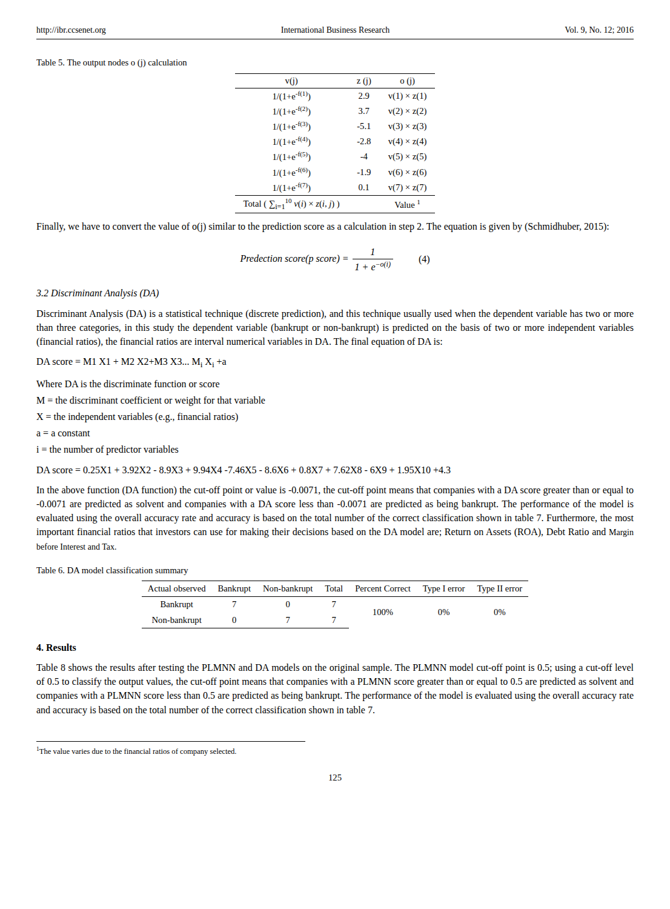http://ibr.ccsenet.org
International Business Research
Vol. 9, No. 12; 2016
Table 5. The output nodes o (j) calculation
| v(j) | z (j) | o (j) |
| --- | --- | --- |
| 1/(1+e -f(1) ) | 2.9 | v(1) × z(1) |
| 1/(1+e -f(2) ) | 3.7 | v(2) × z(2) |
| 1/(1+e -f(3) ) | -5.1 | v(3) × z(3) |
| 1/(1+e -f(4) ) | -2.8 | v(4) × z(4) |
| 1/(1+e -f(5) ) | -4 | v(5) × z(5) |
| 1/(1+e -f(6) ) | -1.9 | v(6) × z(6) |
| 1/(1+e -f(7) ) | 0.1 | v(7) × z(7) |
| Total ( ∑ i=1 10 v ( i ) × z ( i , j ) ) | | Value 1 |
Finally, we have to convert the value of o(j) similar to the prediction score as a calculation in step 2. The equation is given by (Schmidhuber, 2015):
Predection score(p score) = 1 1 + e−o(i)
(4)
3.2 Discriminant Analysis (DA)
Discriminant Analysis (DA) is a statistical technique (discrete prediction), and this technique usually used when the dependent variable has two or more than three categories, in this study the dependent variable (bankrupt or non-bankrupt) is predicted on the basis of two or more independent variables (financial ratios), the financial ratios are interval numerical variables in DA. The final equation of DA is:
DA score = M1 X1 + M2 X2+M3 X3... Mi Xi +a
Where DA is the discriminate function or score
M = the discriminant coefficient or weight for that variable
X = the independent variables (e.g., financial ratios)
a = a constant
i = the number of predictor variables
DA score = 0.25X1 + 3.92X2 - 8.9X3 + 9.94X4 -7.46X5 - 8.6X6 + 0.8X7 + 7.62X8 - 6X9 + 1.95X10 +4.3
In the above function (DA function) the cut-off point or value is -0.0071, the cut-off point means that companies with a DA score greater than or equal to -0.0071 are predicted as solvent and companies with a DA score less than -0.0071 are predicted as being bankrupt. The performance of the model is evaluated using the overall accuracy rate and accuracy is based on the total number of the correct classification shown in table 7. Furthermore, the most important financial ratios that investors can use for making their decisions based on the DA model are; Return on Assets (ROA), Debt Ratio and Margin before Interest and Tax.
Table 6. DA model classification summary
| Actual observed | Bankrupt | Non-bankrupt | Total | Percent Correct | Type I error | Type II error |
| --- | --- | --- | --- | --- | --- | --- |
| Bankrupt | 7 | 0 | 7 | 100% | 0% | 0% |
| Non-bankrupt | 0 | 7 | 7 |
4. Results
Table 8 shows the results after testing the PLMNN and DA models on the original sample. The PLMNN model cut-off point is 0.5; using a cut-off level of 0.5 to classify the output values, the cut-off point means that companies with a PLMNN score greater than or equal to 0.5 are predicted as solvent and companies with a PLMNN score less than 0.5 are predicted as being bankrupt. The performance of the model is evaluated using the overall accuracy rate and accuracy is based on the total number of the correct classification shown in table 7.
1The value varies due to the financial ratios of company selected.
125